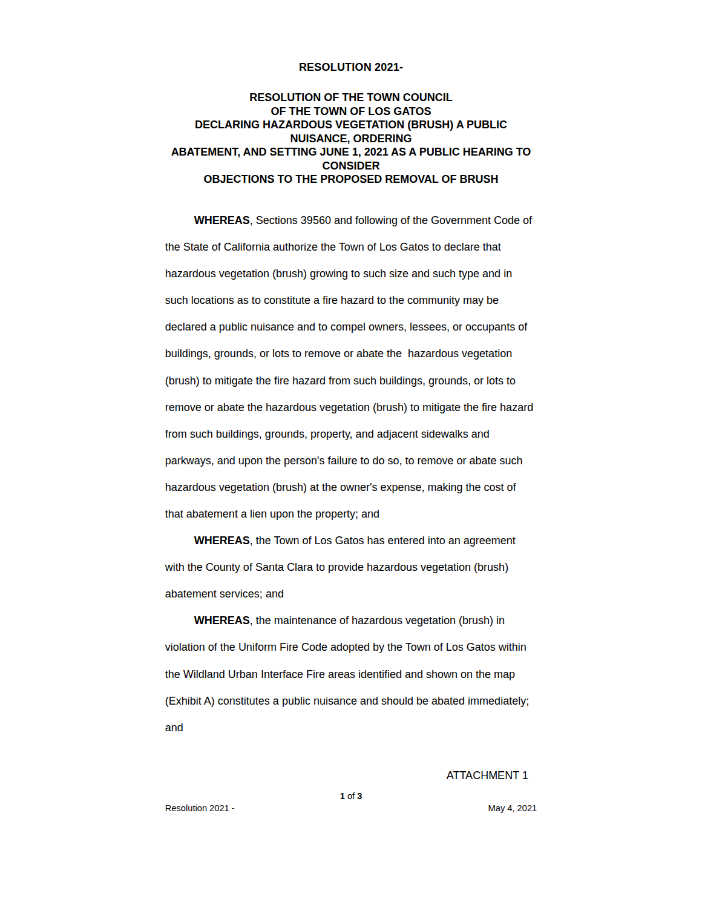RESOLUTION 2021-
RESOLUTION OF THE TOWN COUNCIL OF THE TOWN OF LOS GATOS DECLARING HAZARDOUS VEGETATION (BRUSH) A PUBLIC NUISANCE, ORDERING ABATEMENT, AND SETTING JUNE 1, 2021 AS A PUBLIC HEARING TO CONSIDER OBJECTIONS TO THE PROPOSED REMOVAL OF BRUSH
WHEREAS, Sections 39560 and following of the Government Code of the State of California authorize the Town of Los Gatos to declare that hazardous vegetation (brush) growing to such size and such type and in such locations as to constitute a fire hazard to the community may be declared a public nuisance and to compel owners, lessees, or occupants of buildings, grounds, or lots to remove or abate the hazardous vegetation (brush) to mitigate the fire hazard from such buildings, grounds, or lots to remove or abate the hazardous vegetation (brush) to mitigate the fire hazard from such buildings, grounds, property, and adjacent sidewalks and parkways, and upon the person's failure to do so, to remove or abate such hazardous vegetation (brush) at the owner's expense, making the cost of that abatement a lien upon the property; and
WHEREAS, the Town of Los Gatos has entered into an agreement with the County of Santa Clara to provide hazardous vegetation (brush) abatement services; and
WHEREAS, the maintenance of hazardous vegetation (brush) in violation of the Uniform Fire Code adopted by the Town of Los Gatos within the Wildland Urban Interface Fire areas identified and shown on the map (Exhibit A) constitutes a public nuisance and should be abated immediately; and
ATTACHMENT 1
1 of 3
Resolution 2021 -
May 4, 2021